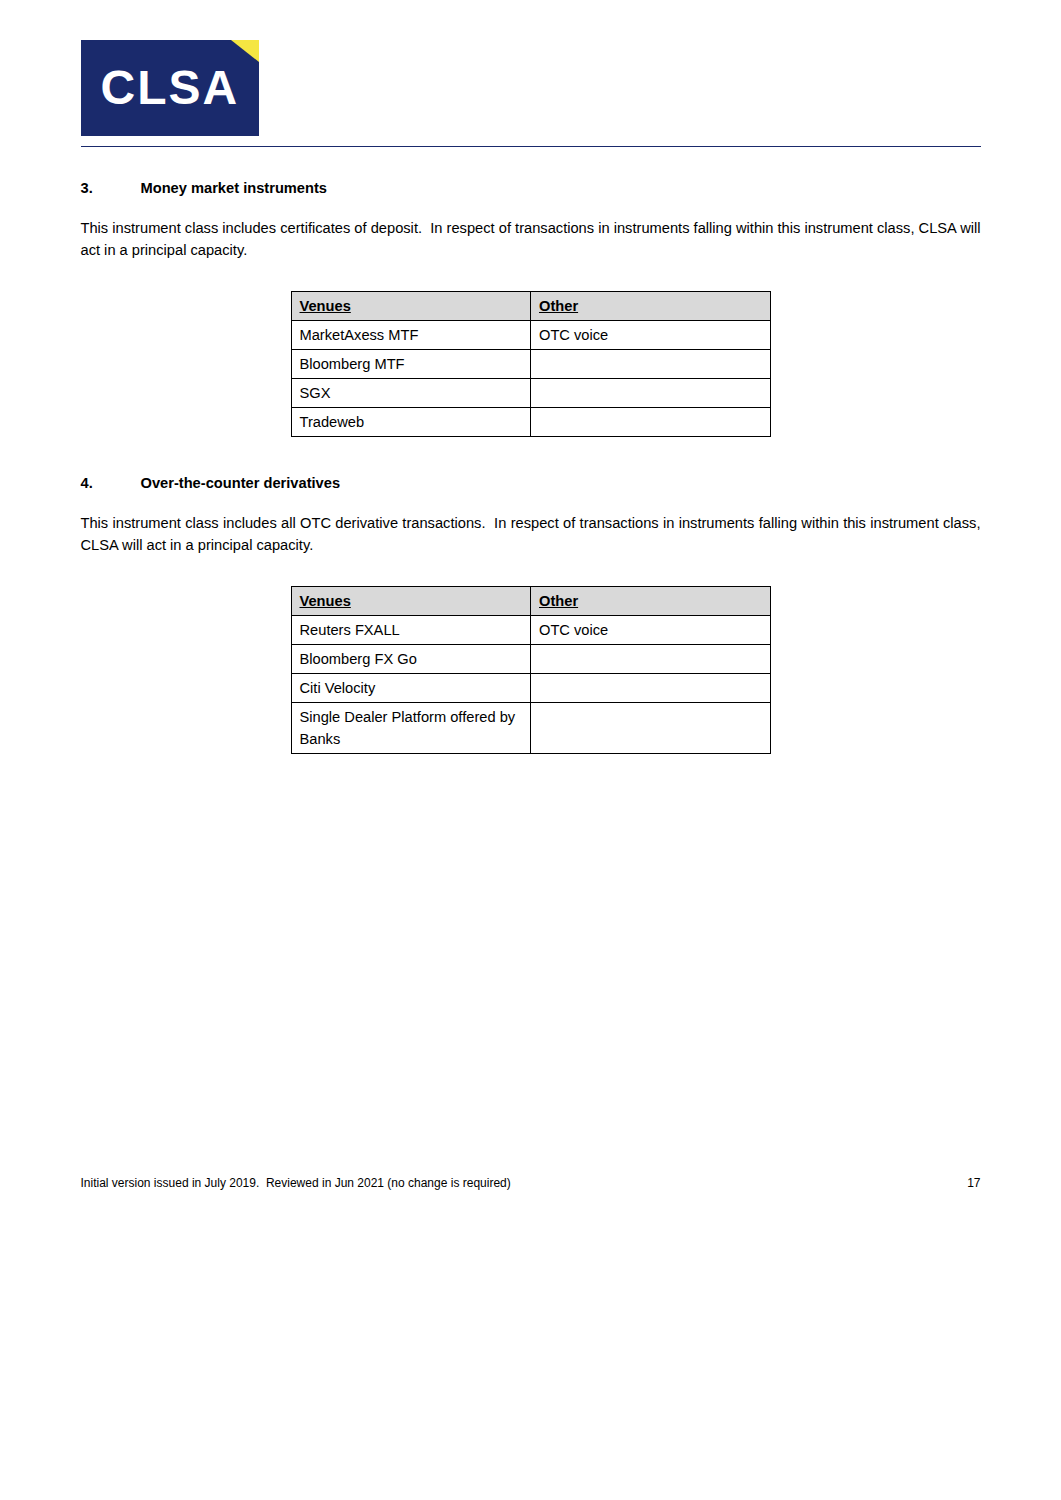CLSA
3. Money market instruments
This instrument class includes certificates of deposit. In respect of transactions in instruments falling within this instrument class, CLSA will act in a principal capacity.
| Venues | Other |
| --- | --- |
| MarketAxess MTF | OTC voice |
| Bloomberg MTF | |
| SGX | |
| Tradeweb | |
4. Over-the-counter derivatives
This instrument class includes all OTC derivative transactions. In respect of transactions in instruments falling within this instrument class, CLSA will act in a principal capacity.
| Venues | Other |
| --- | --- |
| Reuters FXALL | OTC voice |
| Bloomberg FX Go | |
| Citi Velocity | |
| Single Dealer Platform offered by Banks | |
Initial version issued in July 2019. Reviewed in Jun 2021 (no change is required) 17